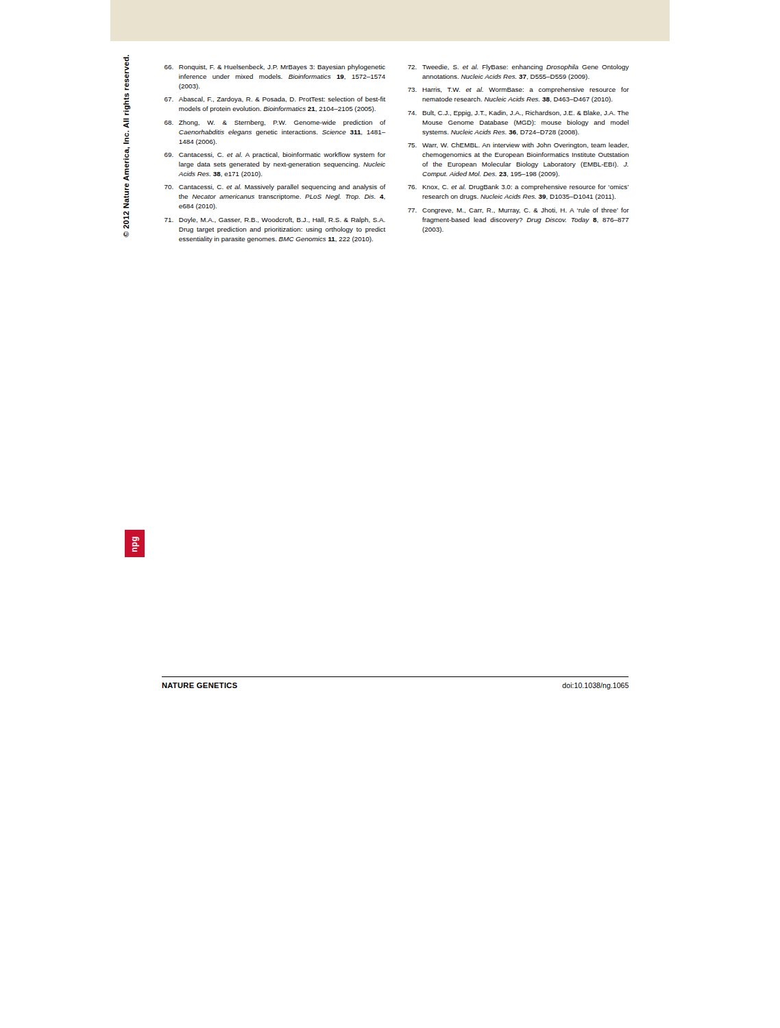© 2012 Nature America, Inc. All rights reserved.
npg
66. Ronquist, F. & Huelsenbeck, J.P. MrBayes 3: Bayesian phylogenetic inference under mixed models. Bioinformatics 19, 1572–1574 (2003).
67. Abascal, F., Zardoya, R. & Posada, D. ProtTest: selection of best-fit models of protein evolution. Bioinformatics 21, 2104–2105 (2005).
68. Zhong, W. & Sternberg, P.W. Genome-wide prediction of Caenorhabditis elegans genetic interactions. Science 311, 1481–1484 (2006).
69. Cantacessi, C. et al. A practical, bioinformatic workflow system for large data sets generated by next-generation sequencing. Nucleic Acids Res. 38, e171 (2010).
70. Cantacessi, C. et al. Massively parallel sequencing and analysis of the Necator americanus transcriptome. PLoS Negl. Trop. Dis. 4, e684 (2010).
71. Doyle, M.A., Gasser, R.B., Woodcroft, B.J., Hall, R.S. & Ralph, S.A. Drug target prediction and prioritization: using orthology to predict essentiality in parasite genomes. BMC Genomics 11, 222 (2010).
72. Tweedie, S. et al. FlyBase: enhancing Drosophila Gene Ontology annotations. Nucleic Acids Res. 37, D555–D559 (2009).
73. Harris, T.W. et al. WormBase: a comprehensive resource for nematode research. Nucleic Acids Res. 38, D463–D467 (2010).
74. Bult, C.J., Eppig, J.T., Kadin, J.A., Richardson, J.E. & Blake, J.A. The Mouse Genome Database (MGD): mouse biology and model systems. Nucleic Acids Res. 36, D724–D728 (2008).
75. Warr, W. ChEMBL. An interview with John Overington, team leader, chemogenomics at the European Bioinformatics Institute Outstation of the European Molecular Biology Laboratory (EMBL-EBI). J. Comput. Aided Mol. Des. 23, 195–198 (2009).
76. Knox, C. et al. DrugBank 3.0: a comprehensive resource for ‘omics’ research on drugs. Nucleic Acids Res. 39, D1035–D1041 (2011).
77. Congreve, M., Carr, R., Murray, C. & Jhoti, H. A ‘rule of three’ for fragment-based lead discovery? Drug Discov. Today 8, 876–877 (2003).
NATURE GENETICS
doi:10.1038/ng.1065